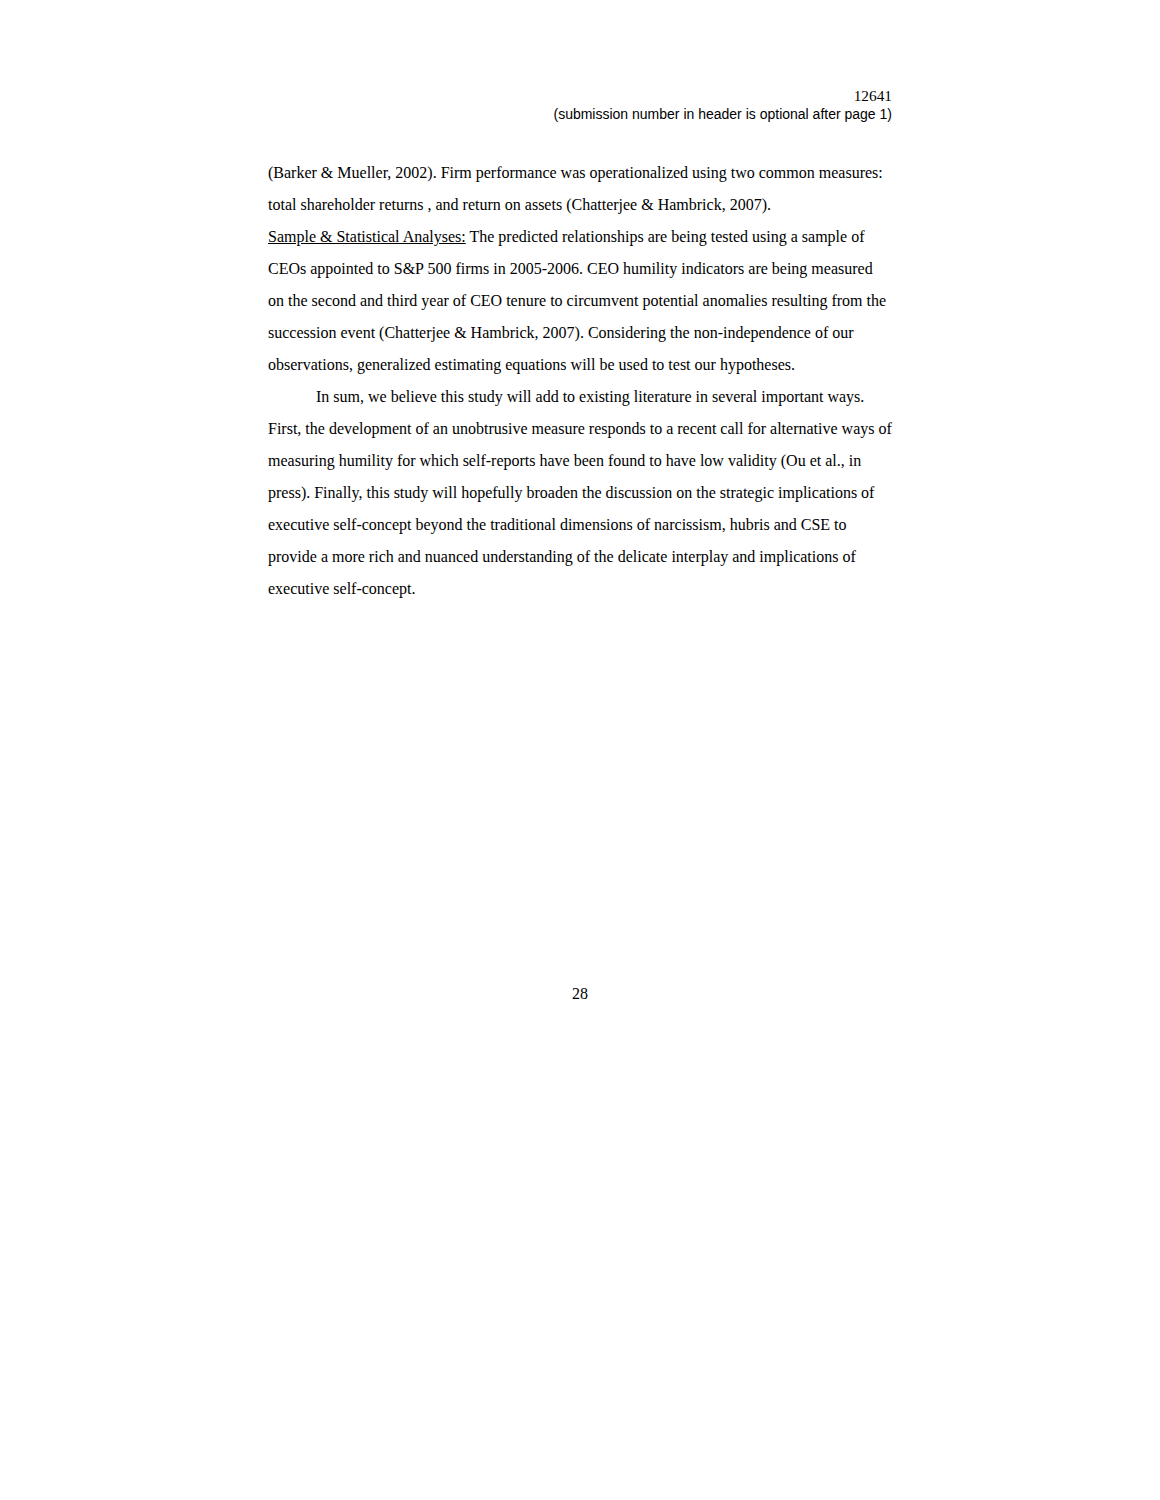12641 (submission number in header is optional after page 1)
(Barker & Mueller, 2002). Firm performance was operationalized using two common measures: total shareholder returns , and return on assets (Chatterjee & Hambrick, 2007).
Sample & Statistical Analyses: The predicted relationships are being tested using a sample of CEOs appointed to S&P 500 firms in 2005-2006. CEO humility indicators are being measured on the second and third year of CEO tenure to circumvent potential anomalies resulting from the succession event (Chatterjee & Hambrick, 2007). Considering the non-independence of our observations, generalized estimating equations will be used to test our hypotheses.
In sum, we believe this study will add to existing literature in several important ways. First, the development of an unobtrusive measure responds to a recent call for alternative ways of measuring humility for which self-reports have been found to have low validity (Ou et al., in press). Finally, this study will hopefully broaden the discussion on the strategic implications of executive self-concept beyond the traditional dimensions of narcissism, hubris and CSE to provide a more rich and nuanced understanding of the delicate interplay and implications of executive self-concept.
28